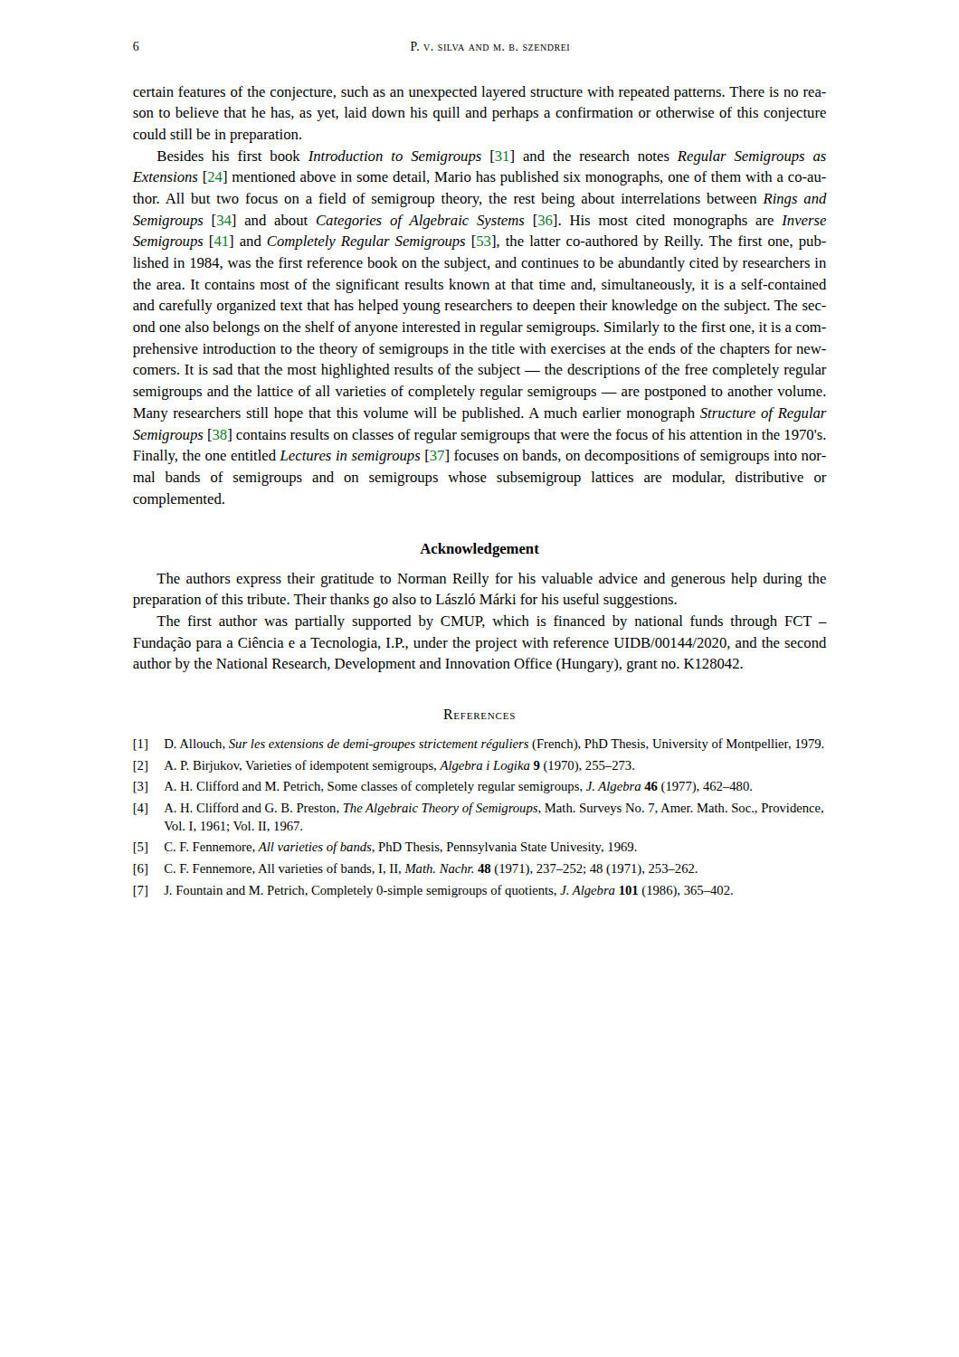6 P. V. Silva and M. B. Szendrei
certain features of the conjecture, such as an unexpected layered structure with repeated patterns. There is no reason to believe that he has, as yet, laid down his quill and perhaps a confirmation or otherwise of this conjecture could still be in preparation.
Besides his first book Introduction to Semigroups [31] and the research notes Regular Semigroups as Extensions [24] mentioned above in some detail, Mario has published six monographs, one of them with a co-author. All but two focus on a field of semigroup theory, the rest being about interrelations between Rings and Semigroups [34] and about Categories of Algebraic Systems [36]. His most cited monographs are Inverse Semigroups [41] and Completely Regular Semigroups [53], the latter co-authored by Reilly. The first one, published in 1984, was the first reference book on the subject, and continues to be abundantly cited by researchers in the area. It contains most of the significant results known at that time and, simultaneously, it is a self-contained and carefully organized text that has helped young researchers to deepen their knowledge on the subject. The second one also belongs on the shelf of anyone interested in regular semigroups. Similarly to the first one, it is a comprehensive introduction to the theory of semigroups in the title with exercises at the ends of the chapters for newcomers. It is sad that the most highlighted results of the subject — the descriptions of the free completely regular semigroups and the lattice of all varieties of completely regular semigroups — are postponed to another volume. Many researchers still hope that this volume will be published. A much earlier monograph Structure of Regular Semigroups [38] contains results on classes of regular semigroups that were the focus of his attention in the 1970's. Finally, the one entitled Lectures in semigroups [37] focuses on bands, on decompositions of semigroups into normal bands of semigroups and on semigroups whose subsemigroup lattices are modular, distributive or complemented.
Acknowledgement
The authors express their gratitude to Norman Reilly for his valuable advice and generous help during the preparation of this tribute. Their thanks go also to László Márki for his useful suggestions.
The first author was partially supported by CMUP, which is financed by national funds through FCT – Fundação para a Ciência e a Tecnologia, I.P., under the project with reference UIDB/00144/2020, and the second author by the National Research, Development and Innovation Office (Hungary), grant no. K128042.
References
[1] D. Allouch, Sur les extensions de demi-groupes strictement réguliers (French), PhD Thesis, University of Montpellier, 1979.
[2] A. P. Birjukov, Varieties of idempotent semigroups, Algebra i Logika 9 (1970), 255–273.
[3] A. H. Clifford and M. Petrich, Some classes of completely regular semigroups, J. Algebra 46 (1977), 462–480.
[4] A. H. Clifford and G. B. Preston, The Algebraic Theory of Semigroups, Math. Surveys No. 7, Amer. Math. Soc., Providence, Vol. I, 1961; Vol. II, 1967.
[5] C. F. Fennemore, All varieties of bands, PhD Thesis, Pennsylvania State Univesity, 1969.
[6] C. F. Fennemore, All varieties of bands, I, II, Math. Nachr. 48 (1971), 237–252; 48 (1971), 253–262.
[7] J. Fountain and M. Petrich, Completely 0-simple semigroups of quotients, J. Algebra 101 (1986), 365–402.